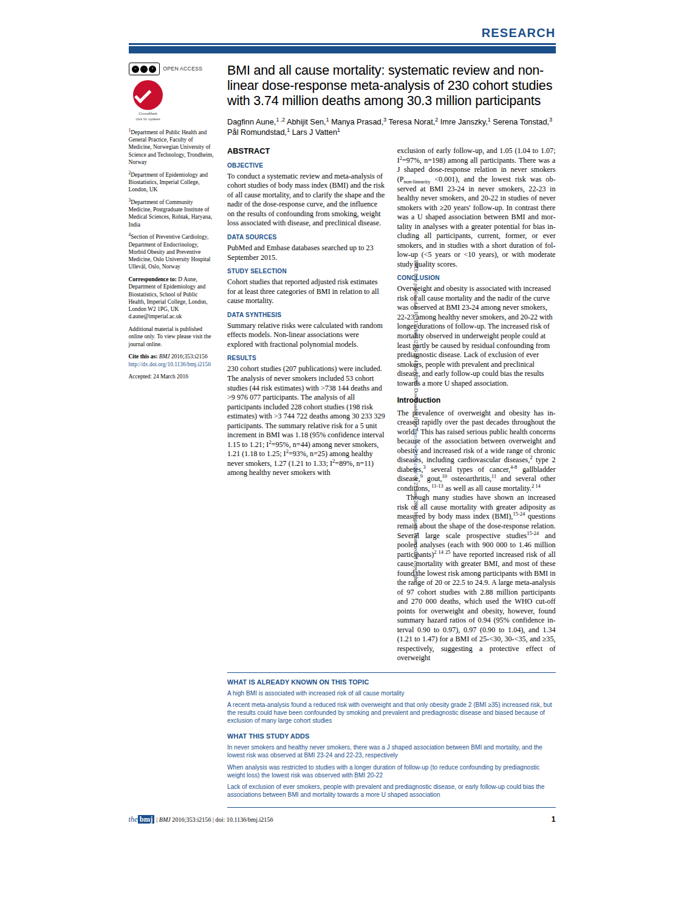Research
BMJ: first published as 10.1136/bmj.i2156 on 4 May 2016. Downloaded from http://www.bmj.com/ on 27 June 2022 by guest. Protected by copyright.
cc i$
OPEN ACCESS
CrossMark
click for updates
1Department of Public Health and General Practice, Faculty of Medicine, Norwegian University of Science and Technology, Trondheim, Norway
2Department of Epidemiology and Biostatistics, Imperial College, London, UK
3Department of Community Medicine, Postgraduate Institute of Medical Sciences, Rohtak, Haryana, India
4Section of Preventive Cardiology, Department of Endocrinology, Morbid Obesity and Preventive Medicine, Oslo University Hospital Ullevål, Oslo, Norway
Correspondence to: D Aune, Department of Epidemiology and Biostatistics, School of Public Health, Imperial College, London, London W2 1PG, UK d.aune@imperial.ac.uk
Additional material is published online only. To view please visit the journal online.
Cite this as: BMJ 2016;353:i2156
http://dx.doi.org/10.1136/bmj.i2156
Accepted: 24 March 2016
BMI and all cause mortality: systematic review and non-linear dose-response meta-analysis of 230 cohort studies with 3.74 million deaths among 30.3 million participants
Dagfinn Aune,1 ,2 Abhijit Sen,1 Manya Prasad,3 Teresa Norat,2 Imre Janszky,1 Serena Tonstad,3 Pål Romundstad,1 Lars J Vatten1
ABSTRACT
Objective
To conduct a systematic review and meta-analysis of cohort studies of body mass index (BMI) and the risk of all cause mortality, and to clarify the shape and the nadir of the dose-response curve, and the influence on the results of confounding from smoking, weight loss associated with disease, and preclinical disease.
Data sources
PubMed and Embase databases searched up to 23 September 2015.
Study selection
Cohort studies that reported adjusted risk estimates for at least three categories of BMI in relation to all cause mortality.
Data synthesis
Summary relative risks were calculated with random effects models. Non-linear associations were explored with fractional polynomial models.
Results
230 cohort studies (207 publications) were included. The analysis of never smokers included 53 cohort studies (44 risk estimates) with >738 144 deaths and >9 976 077 participants. The analysis of all participants included 228 cohort studies (198 risk estimates) with >3 744 722 deaths among 30 233 329 participants. The summary relative risk for a 5 unit increment in BMI was 1.18 (95% confidence interval 1.15 to 1.21; I2=95%, n=44) among never smokers, 1.21 (1.18 to 1.25; I2=93%, n=25) among healthy never smokers, 1.27 (1.21 to 1.33; I2=89%, n=11) among healthy never smokers with
exclusion of early follow-up, and 1.05 (1.04 to 1.07; I2=97%, n=198) among all participants. There was a J shaped dose-response relation in never smokers (Pnon-linearity <0.001), and the lowest risk was observed at BMI 23-24 in never smokers, 22-23 in healthy never smokers, and 20-22 in studies of never smokers with ≥20 years' follow-up. In contrast there was a U shaped association between BMI and mortality in analyses with a greater potential for bias including all participants, current, former, or ever smokers, and in studies with a short duration of follow-up (<5 years or <10 years), or with moderate study quality scores.
Conclusion
Overweight and obesity is associated with increased risk of all cause mortality and the nadir of the curve was observed at BMI 23-24 among never smokers, 22-23 among healthy never smokers, and 20-22 with longer durations of follow-up. The increased risk of mortality observed in underweight people could at least partly be caused by residual confounding from prediagnostic disease. Lack of exclusion of ever smokers, people with prevalent and preclinical disease, and early follow-up could bias the results towards a more U shaped association.
Introduction
The prevalence of overweight and obesity has increased rapidly over the past decades throughout the world.1 This has raised serious public health concerns because of the association between overweight and obesity and increased risk of a wide range of chronic diseases, including cardiovascular diseases,2 type 2 diabetes,3 several types of cancer,4-8 gallbladder disease,9 gout,10 osteoarthritis,11 and several other conditions, 11-13 as well as all cause mortality.2 14
Though many studies have shown an increased risk of all cause mortality with greater adiposity as measured by body mass index (BMI),15-24 questions remain about the shape of the dose-response relation. Several large scale prospective studies15-24 and pooled analyses (each with 900 000 to 1.46 million participants)2 14 25 have reported increased risk of all cause mortality with greater BMI, and most of these found the lowest risk among participants with BMI in the range of 20 or 22.5 to 24.9. A large meta-analysis of 97 cohort studies with 2.88 million participants and 270 000 deaths, which used the WHO cut-off points for overweight and obesity, however, found summary hazard ratios of 0.94 (95% confidence interval 0.90 to 0.97), 0.97 (0.90 to 1.04), and 1.34 (1.21 to 1.47) for a BMI of 25-<30, 30-<35, and ≥35, respectively, suggesting a protective effect of overweight
WHAT IS ALREADY KNOWN ON THIS TOPIC
A high BMI is associated with increased risk of all cause mortality
A recent meta-analysis found a reduced risk with overweight and that only obesity grade 2 (BMI ≥35) increased risk, but the results could have been confounded by smoking and prevalent and prediagnostic disease and biased because of exclusion of many large cohort studies
WHAT THIS STUDY ADDS
In never smokers and healthy never smokers, there was a J shaped association between BMI and mortality, and the lowest risk was observed at BMI 23-24 and 22-23, respectively
When analysis was restricted to studies with a longer duration of follow-up (to reduce confounding by prediagnostic weight loss) the lowest risk was observed with BMI 20-22
Lack of exclusion of ever smokers, people with prevalent and prediagnostic disease, or early follow-up could bias the associations between BMI and mortality towards a more U shaped association
the bmj | BMJ 2016;353:i2156 | doi: 10.1136/bmj.i2156
1